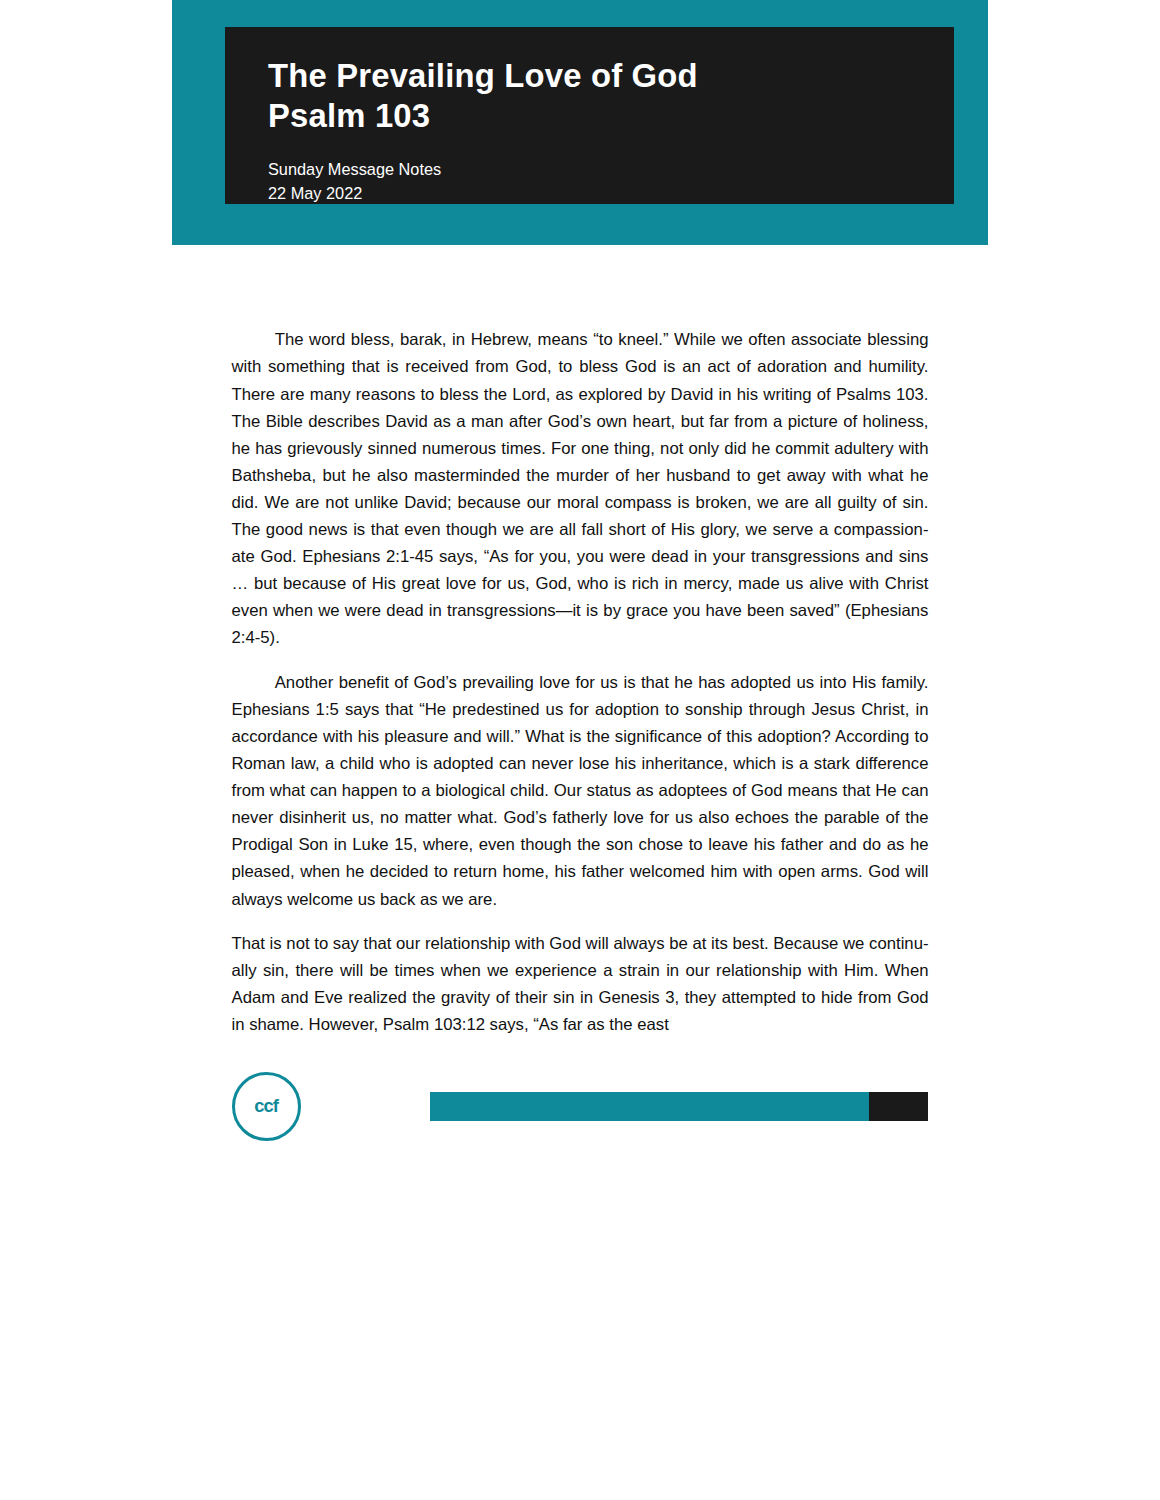The Prevailing Love of God
Psalm 103
Sunday Message Notes
22 May 2022
The word bless, barak, in Hebrew, means “to kneel.” While we often associate blessing with something that is received from God, to bless God is an act of adoration and humility. There are many reasons to bless the Lord, as explored by David in his writing of Psalms 103. The Bible describes David as a man after God’s own heart, but far from a picture of holiness, he has grievously sinned numerous times. For one thing, not only did he commit adultery with Bathsheba, but he also masterminded the murder of her husband to get away with what he did. We are not unlike David; because our moral compass is broken, we are all guilty of sin. The good news is that even though we are all fall short of His glory, we serve a compassionate God. Ephesians 2:1-45 says, “As for you, you were dead in your transgressions and sins … but because of His great love for us, God, who is rich in mercy, made us alive with Christ even when we were dead in transgressions—it is by grace you have been saved” (Ephesians 2:4-5).
Another benefit of God’s prevailing love for us is that he has adopted us into His family. Ephesians 1:5 says that “He predestined us for adoption to sonship through Jesus Christ, in accordance with his pleasure and will.” What is the significance of this adoption? According to Roman law, a child who is adopted can never lose his inheritance, which is a stark difference from what can happen to a biological child. Our status as adoptees of God means that He can never disinherit us, no matter what. God’s fatherly love for us also echoes the parable of the Prodigal Son in Luke 15, where, even though the son chose to leave his father and do as he pleased, when he decided to return home, his father welcomed him with open arms. God will always welcome us back as we are.
That is not to say that our relationship with God will always be at its best. Because we continually sin, there will be times when we experience a strain in our relationship with Him. When Adam and Eve realized the gravity of their sin in Genesis 3, they attempted to hide from God in shame. However, Psalm 103:12 says, “As far as the east
ccf